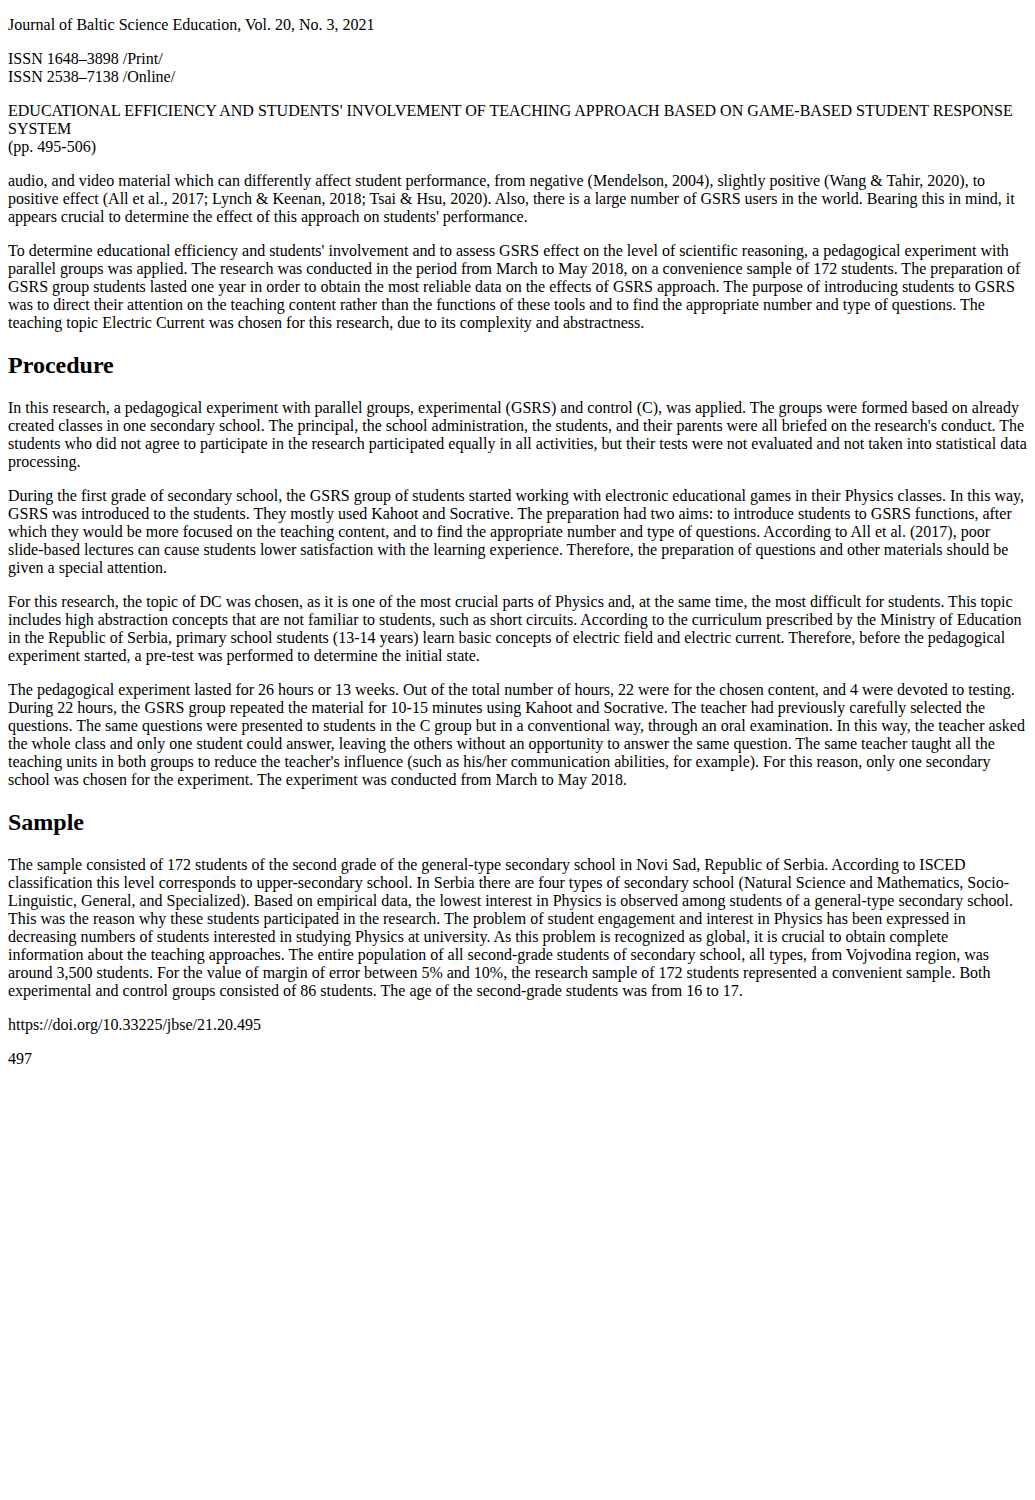Journal of Baltic Science Education, Vol. 20, No. 3, 2021
ISSN 1648–3898 /Print/
ISSN 2538–7138 /Online/
EDUCATIONAL EFFICIENCY AND STUDENTS' INVOLVEMENT OF TEACHING APPROACH BASED ON GAME-BASED STUDENT RESPONSE SYSTEM
(pp. 495-506)
audio, and video material which can differently affect student performance, from negative (Mendelson, 2004), slightly positive (Wang & Tahir, 2020), to positive effect (All et al., 2017; Lynch & Keenan, 2018; Tsai & Hsu, 2020). Also, there is a large number of GSRS users in the world. Bearing this in mind, it appears crucial to determine the effect of this approach on students' performance.
To determine educational efficiency and students' involvement and to assess GSRS effect on the level of scientific reasoning, a pedagogical experiment with parallel groups was applied. The research was conducted in the period from March to May 2018, on a convenience sample of 172 students. The preparation of GSRS group students lasted one year in order to obtain the most reliable data on the effects of GSRS approach. The purpose of introducing students to GSRS was to direct their attention on the teaching content rather than the functions of these tools and to find the appropriate number and type of questions. The teaching topic Electric Current was chosen for this research, due to its complexity and abstractness.
Procedure
In this research, a pedagogical experiment with parallel groups, experimental (GSRS) and control (C), was applied. The groups were formed based on already created classes in one secondary school. The principal, the school administration, the students, and their parents were all briefed on the research's conduct. The students who did not agree to participate in the research participated equally in all activities, but their tests were not evaluated and not taken into statistical data processing.
During the first grade of secondary school, the GSRS group of students started working with electronic educational games in their Physics classes. In this way, GSRS was introduced to the students. They mostly used Kahoot and Socrative. The preparation had two aims: to introduce students to GSRS functions, after which they would be more focused on the teaching content, and to find the appropriate number and type of questions. According to All et al. (2017), poor slide-based lectures can cause students lower satisfaction with the learning experience. Therefore, the preparation of questions and other materials should be given a special attention.
For this research, the topic of DC was chosen, as it is one of the most crucial parts of Physics and, at the same time, the most difficult for students. This topic includes high abstraction concepts that are not familiar to students, such as short circuits. According to the curriculum prescribed by the Ministry of Education in the Republic of Serbia, primary school students (13-14 years) learn basic concepts of electric field and electric current. Therefore, before the pedagogical experiment started, a pre-test was performed to determine the initial state.
The pedagogical experiment lasted for 26 hours or 13 weeks. Out of the total number of hours, 22 were for the chosen content, and 4 were devoted to testing. During 22 hours, the GSRS group repeated the material for 10-15 minutes using Kahoot and Socrative. The teacher had previously carefully selected the questions. The same questions were presented to students in the C group but in a conventional way, through an oral examination. In this way, the teacher asked the whole class and only one student could answer, leaving the others without an opportunity to answer the same question. The same teacher taught all the teaching units in both groups to reduce the teacher's influence (such as his/her communication abilities, for example). For this reason, only one secondary school was chosen for the experiment. The experiment was conducted from March to May 2018.
Sample
The sample consisted of 172 students of the second grade of the general-type secondary school in Novi Sad, Republic of Serbia. According to ISCED classification this level corresponds to upper-secondary school. In Serbia there are four types of secondary school (Natural Science and Mathematics, Socio-Linguistic, General, and Specialized). Based on empirical data, the lowest interest in Physics is observed among students of a general-type secondary school. This was the reason why these students participated in the research. The problem of student engagement and interest in Physics has been expressed in decreasing numbers of students interested in studying Physics at university. As this problem is recognized as global, it is crucial to obtain complete information about the teaching approaches. The entire population of all second-grade students of secondary school, all types, from Vojvodina region, was around 3,500 students. For the value of margin of error between 5% and 10%, the research sample of 172 students represented a convenient sample. Both experimental and control groups consisted of 86 students. The age of the second-grade students was from 16 to 17.
https://doi.org/10.33225/jbse/21.20.495
497